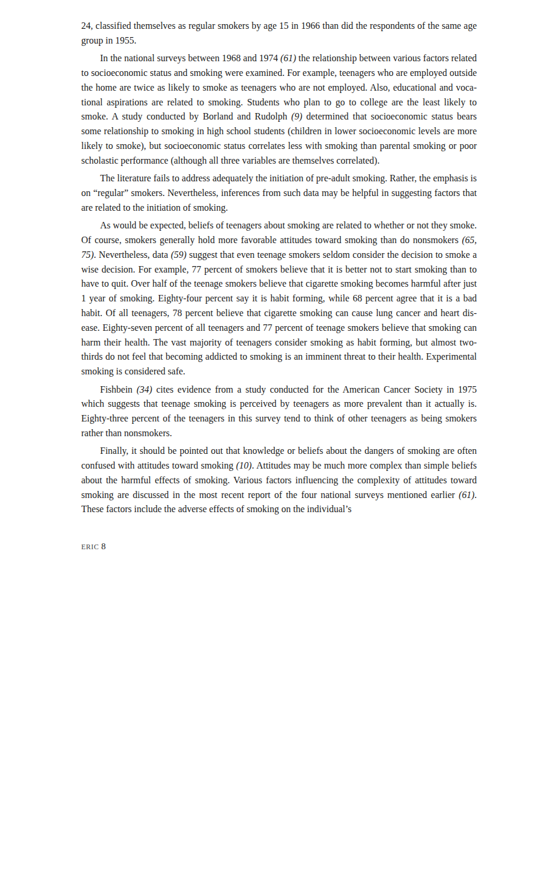24, classified themselves as regular smokers by age 15 in 1966 than did the respondents of the same age group in 1955.
In the national surveys between 1968 and 1974 (61) the relationship between various factors related to socioeconomic status and smoking were examined. For example, teenagers who are employed outside the home are twice as likely to smoke as teenagers who are not employed. Also, educational and vocational aspirations are related to smoking. Students who plan to go to college are the least likely to smoke. A study conducted by Borland and Rudolph (9) determined that socioeconomic status bears some relationship to smoking in high school students (children in lower socioeconomic levels are more likely to smoke), but socioeconomic status correlates less with smoking than parental smoking or poor scholastic performance (although all three variables are themselves correlated).
The literature fails to address adequately the initiation of pre-adult smoking. Rather, the emphasis is on “regular” smokers. Nevertheless, inferences from such data may be helpful in suggesting factors that are related to the initiation of smoking.
As would be expected, beliefs of teenagers about smoking are related to whether or not they smoke. Of course, smokers generally hold more favorable attitudes toward smoking than do nonsmokers (65, 75). Nevertheless, data (59) suggest that even teenage smokers seldom consider the decision to smoke a wise decision. For example, 77 percent of smokers believe that it is better not to start smoking than to have to quit. Over half of the teenage smokers believe that cigarette smoking becomes harmful after just 1 year of smoking. Eighty-four percent say it is habit forming, while 68 percent agree that it is a bad habit. Of all teenagers, 78 percent believe that cigarette smoking can cause lung cancer and heart disease. Eighty-seven percent of all teenagers and 77 percent of teenage smokers believe that smoking can harm their health. The vast majority of teenagers consider smoking as habit forming, but almost two-thirds do not feel that becoming addicted to smoking is an imminent threat to their health. Experimental smoking is considered safe.
Fishbein (34) cites evidence from a study conducted for the American Cancer Society in 1975 which suggests that teenage smoking is perceived by teenagers as more prevalent than it actually is. Eighty-three percent of the teenagers in this survey tend to think of other teenagers as being smokers rather than nonsmokers.
Finally, it should be pointed out that knowledge or beliefs about the dangers of smoking are often confused with attitudes toward smoking (10). Attitudes may be much more complex than simple beliefs about the harmful effects of smoking. Various factors influencing the complexity of attitudes toward smoking are discussed in the most recent report of the four national surveys mentioned earlier (61). These factors include the adverse effects of smoking on the individual’s
ERIC 8